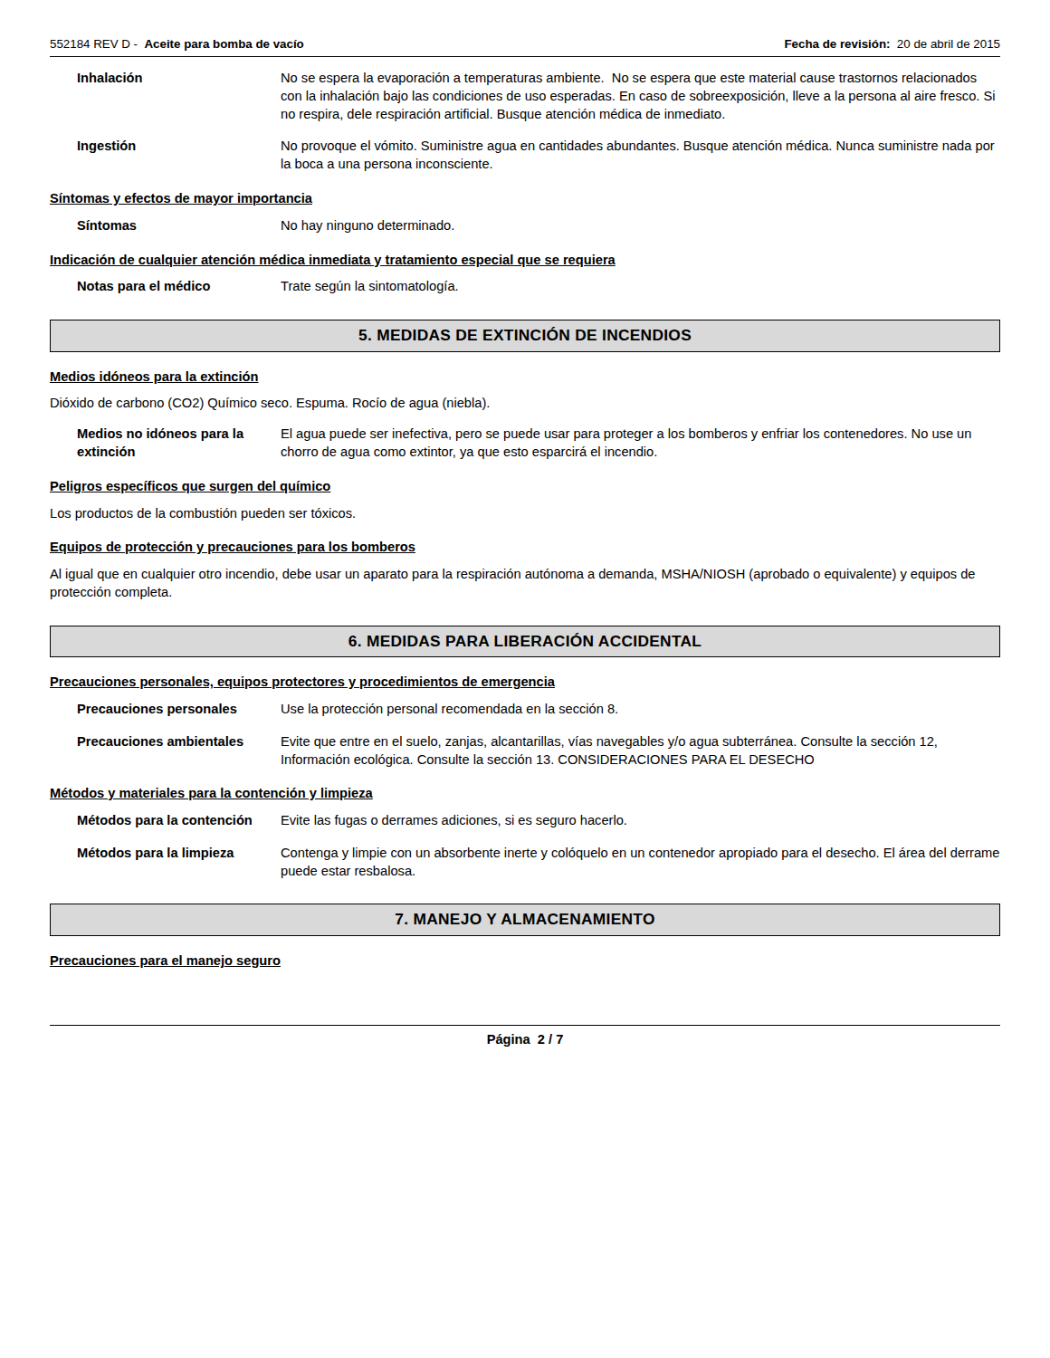552184 REV D - Aceite para bomba de vacío
Fecha de revisión: 20 de abril de 2015
Inhalación
No se espera la evaporación a temperaturas ambiente. No se espera que este material cause trastornos relacionados con la inhalación bajo las condiciones de uso esperadas. En caso de sobreexposición, lleve a la persona al aire fresco. Si no respira, dele respiración artificial. Busque atención médica de inmediato.
Ingestión
No provoque el vómito. Suministre agua en cantidades abundantes. Busque atención médica. Nunca suministre nada por la boca a una persona inconsciente.
Síntomas y efectos de mayor importancia
Síntomas
No hay ninguno determinado.
Indicación de cualquier atención médica inmediata y tratamiento especial que se requiera
Notas para el médico
Trate según la sintomatología.
5. MEDIDAS DE EXTINCIÓN DE INCENDIOS
Medios idóneos para la extinción
Dióxido de carbono (CO2) Químico seco. Espuma. Rocío de agua (niebla).
Medios no idóneos para la extinción
El agua puede ser inefectiva, pero se puede usar para proteger a los bomberos y enfriar los contenedores. No use un chorro de agua como extintor, ya que esto esparcirá el incendio.
Peligros específicos que surgen del químico
Los productos de la combustión pueden ser tóxicos.
Equipos de protección y precauciones para los bomberos
Al igual que en cualquier otro incendio, debe usar un aparato para la respiración autónoma a demanda, MSHA/NIOSH (aprobado o equivalente) y equipos de protección completa.
6. MEDIDAS PARA LIBERACIÓN ACCIDENTAL
Precauciones personales, equipos protectores y procedimientos de emergencia
Precauciones personales
Use la protección personal recomendada en la sección 8.
Precauciones ambientales
Evite que entre en el suelo, zanjas, alcantarillas, vías navegables y/o agua subterránea. Consulte la sección 12, Información ecológica. Consulte la sección 13. CONSIDERACIONES PARA EL DESECHO
Métodos y materiales para la contención y limpieza
Métodos para la contención
Evite las fugas o derrames adiciones, si es seguro hacerlo.
Métodos para la limpieza
Contenga y limpie con un absorbente inerte y colóquelo en un contenedor apropiado para el desecho. El área del derrame puede estar resbalosa.
7. MANEJO Y ALMACENAMIENTO
Precauciones para el manejo seguro
Página 2 / 7